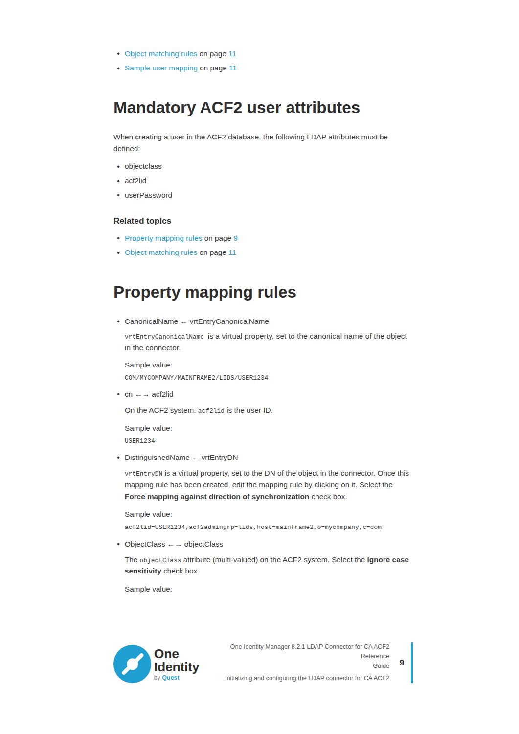Object matching rules on page 11
Sample user mapping on page 11
Mandatory ACF2 user attributes
When creating a user in the ACF2 database, the following LDAP attributes must be defined:
objectclass
acf2lid
userPassword
Related topics
Property mapping rules on page 9
Object matching rules on page 11
Property mapping rules
CanonicalName ← vrtEntryCanonicalName
vrtEntryCanonicalName is a virtual property, set to the canonical name of the object in the connector.
Sample value:
COM/MYCOMPANY/MAINFRAME2/LIDS/USER1234
cn ←→ acf2lid
On the ACF2 system, acf2lid is the user ID.
Sample value:
USER1234
DistinguishedName ← vrtEntryDN
vrtEntryDN is a virtual property, set to the DN of the object in the connector. Once this mapping rule has been created, edit the mapping rule by clicking on it. Select the Force mapping against direction of synchronization check box.
Sample value:
acf2lid=USER1234,acf2admingrp=lids,host=mainframe2,o=mycompany,c=com
ObjectClass ←→ objectClass
The objectClass attribute (multi-valued) on the ACF2 system. Select the Ignore case sensitivity check box.
Sample value:
One Identity
by Quest
One Identity Manager 8.2.1 LDAP Connector for CA ACF2 Reference
Guide
Initializing and configuring the LDAP connector for CA ACF2
9